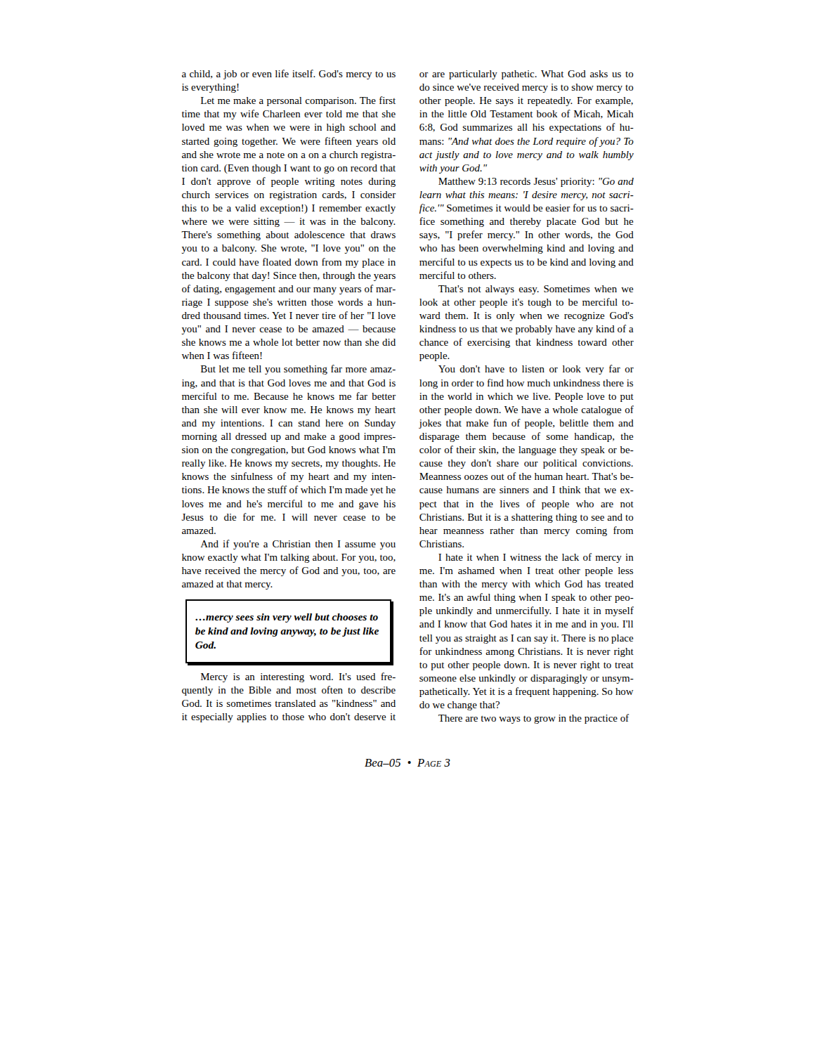a child, a job or even life itself. God's mercy to us is everything!
Let me make a personal comparison. The first time that my wife Charleen ever told me that she loved me was when we were in high school and started going together. We were fifteen years old and she wrote me a note on a on a church registration card. (Even though I want to go on record that I don't approve of people writing notes during church services on registration cards, I consider this to be a valid exception!) I remember exactly where we were sitting — it was in the balcony. There's something about adolescence that draws you to a balcony. She wrote, "I love you" on the card. I could have floated down from my place in the balcony that day! Since then, through the years of dating, engagement and our many years of marriage I suppose she's written those words a hundred thousand times. Yet I never tire of her "I love you" and I never cease to be amazed — because she knows me a whole lot better now than she did when I was fifteen!
But let me tell you something far more amazing, and that is that God loves me and that God is merciful to me. Because he knows me far better than she will ever know me. He knows my heart and my intentions. I can stand here on Sunday morning all dressed up and make a good impression on the congregation, but God knows what I'm really like. He knows my secrets, my thoughts. He knows the sinfulness of my heart and my intentions. He knows the stuff of which I'm made yet he loves me and he's merciful to me and gave his Jesus to die for me. I will never cease to be amazed.
And if you're a Christian then I assume you know exactly what I'm talking about. For you, too, have received the mercy of God and you, too, are amazed at that mercy.
…mercy sees sin very well but chooses to be kind and loving anyway, to be just like God.
Mercy is an interesting word. It's used frequently in the Bible and most often to describe God. It is sometimes translated as "kindness" and it especially applies to those who don't deserve it or are particularly pathetic. What God asks us to do since we've received mercy is to show mercy to other people. He says it repeatedly. For example, in the little Old Testament book of Micah, Micah 6:8, God summarizes all his expectations of humans: "And what does the Lord require of you? To act justly and to love mercy and to walk humbly with your God."
Matthew 9:13 records Jesus' priority: "Go and learn what this means: 'I desire mercy, not sacrifice.'" Sometimes it would be easier for us to sacrifice something and thereby placate God but he says, "I prefer mercy." In other words, the God who has been overwhelming kind and loving and merciful to us expects us to be kind and loving and merciful to others.
That's not always easy. Sometimes when we look at other people it's tough to be merciful toward them. It is only when we recognize God's kindness to us that we probably have any kind of a chance of exercising that kindness toward other people.
You don't have to listen or look very far or long in order to find how much unkindness there is in the world in which we live. People love to put other people down. We have a whole catalogue of jokes that make fun of people, belittle them and disparage them because of some handicap, the color of their skin, the language they speak or because they don't share our political convictions. Meanness oozes out of the human heart. That's because humans are sinners and I think that we expect that in the lives of people who are not Christians. But it is a shattering thing to see and to hear meanness rather than mercy coming from Christians.
I hate it when I witness the lack of mercy in me. I'm ashamed when I treat other people less than with the mercy with which God has treated me. It's an awful thing when I speak to other people unkindly and unmercifully. I hate it in myself and I know that God hates it in me and in you. I'll tell you as straight as I can say it. There is no place for unkindness among Christians. It is never right to put other people down. It is never right to treat someone else unkindly or disparagingly or unsympathetically. Yet it is a frequent happening. So how do we change that?
There are two ways to grow in the practice of
Bea–05 • Page 3